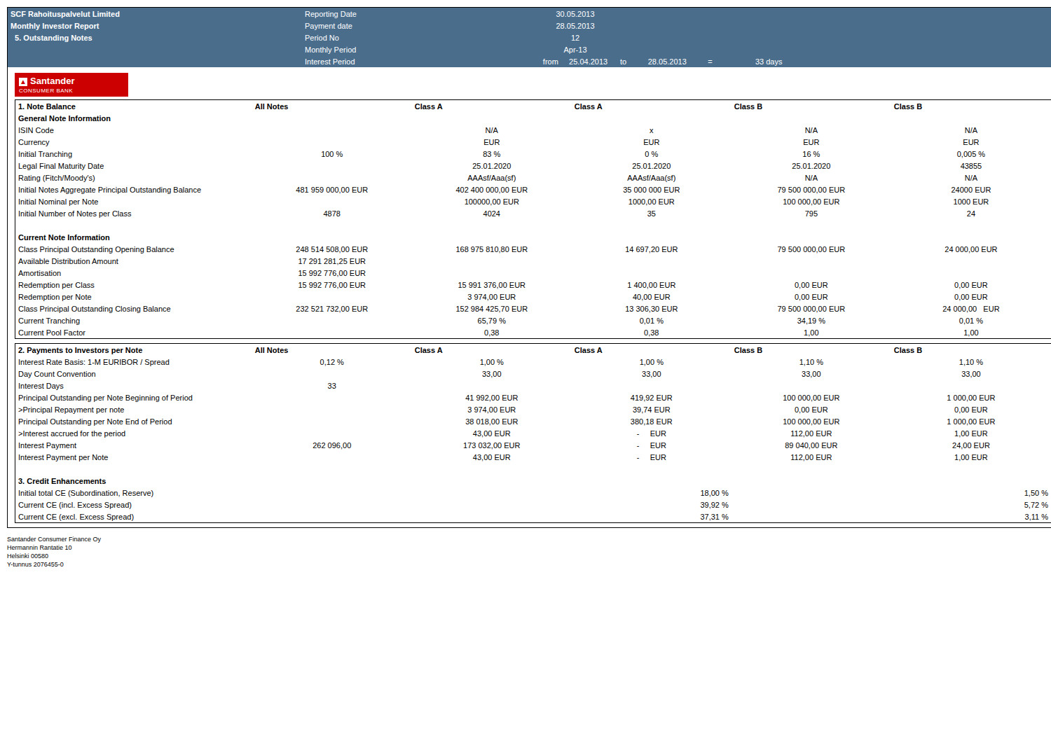| SCF Rahoituspalvelut Limited | Reporting Date | 30.05.2013 | |
| Monthly Investor Report | Payment date | 28.05.2013 | |
| 5. Outstanding Notes | Period No | 12 | |
| | Monthly Period | Apr-13 | |
| | Interest Period | from 25.04.2013 | to 28.05.2013 = 33 days |
▲Santander
CONSUMER BANK
| 1. Note Balance | All Notes | Class A | Class A | Class B | Class B |
| --- | --- | --- | --- | --- | --- |
| General Note Information | | | | | |
| ISIN Code | | N/A | x | N/A | N/A |
| Currency | | EUR | EUR | EUR | EUR |
| Initial Tranching | 100 % | 83 % | 0 % | 16 % | 0,005 % |
| Legal Final Maturity Date | | 25.01.2020 | 25.01.2020 | 25.01.2020 | 43855 |
| Rating (Fitch/Moody's) | | AAAsf/Aaa(sf) | AAAsf/Aaa(sf) | N/A | N/A |
| Initial Notes Aggregate Principal Outstanding Balance | 481 959 000,00 EUR | 402 400 000,00 EUR | 35 000 000 EUR | 79 500 000,00 EUR | 24000 EUR |
| Initial Nominal per Note | | 100000,00 EUR | 1000,00 EUR | 100 000,00 EUR | 1000 EUR |
| Initial Number of Notes per Class | 4878 | 4024 | 35 | 795 | 24 |
| Current Note Information | | | | | |
| Class Principal Outstanding Opening Balance | 248 514 508,00 EUR | 168 975 810,80 EUR | 14 697,20 EUR | 79 500 000,00 EUR | 24 000,00 EUR |
| Available Distribution Amount | 17 291 281,25 EUR | | | | |
| Amortisation | 15 992 776,00 EUR | | | | |
| Redemption per Class | 15 992 776,00 EUR | 15 991 376,00 EUR | 1 400,00 EUR | 0,00 EUR | 0,00 EUR |
| Redemption per Note | | 3 974,00 EUR | 40,00 EUR | 0,00 EUR | 0,00 EUR |
| Class Principal Outstanding Closing Balance | 232 521 732,00 EUR | 152 984 425,70 EUR | 13 306,30 EUR | 79 500 000,00 EUR | 24 000,00 EUR |
| Current Tranching | | 65,79 % | 0,01 % | 34,19 % | 0,01 % |
| Current Pool Factor | | 0,38 | 0,38 | 1,00 | 1,00 |
| 2. Payments to Investors per Note | All Notes | Class A | Class A | Class B | Class B |
| --- | --- | --- | --- | --- | --- |
| Interest Rate Basis: 1-M EURIBOR / Spread | 0,12 % | 1,00 % | 1,00 % | 1,10 % | 1,10 % |
| Day Count Convention | | 33,00 | 33,00 | 33,00 | 33,00 |
| Interest Days | 33 | | | | |
| Principal Outstanding per Note Beginning of Period | | 41 992,00 EUR | 419,92 EUR | 100 000,00 EUR | 1 000,00 EUR |
| >Principal Repayment per note | | 3 974,00 EUR | 39,74 EUR | 0,00 EUR | 0,00 EUR |
| Principal Outstanding per Note End of Period | | 38 018,00 EUR | 380,18 EUR | 100 000,00 EUR | 1 000,00 EUR |
| >Interest accrued for the period | | 43,00 EUR | - EUR | 112,00 EUR | 1,00 EUR |
| Interest Payment | 262 096,00 | 173 032,00 EUR | - EUR | 89 040,00 EUR | 24,00 EUR |
| Interest Payment per Note | | 43,00 EUR | - EUR | 112,00 EUR | 1,00 EUR |
| 3. Credit Enhancements | | | | | |
| Initial total CE (Subordination, Reserve) | | 18,00 % | 1,50 % |
| Current CE (incl. Excess Spread) | | 39,92 % | 5,72 % |
| Current CE (excl. Excess Spread) | | 37,31 % | 3,11 % |
Santander Consumer Finance Oy
Hermannin Rantatie 10
Helsinki 00580
Y-tunnus 2076455-0